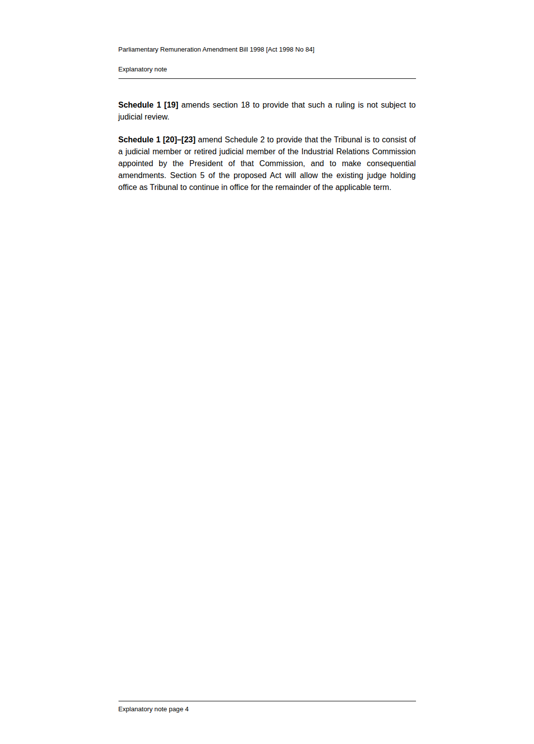Parliamentary Remuneration Amendment Bill 1998 [Act 1998 No 84]
Explanatory note
Schedule 1 [19] amends section 18 to provide that such a ruling is not subject to judicial review.
Schedule 1 [20]–[23] amend Schedule 2 to provide that the Tribunal is to consist of a judicial member or retired judicial member of the Industrial Relations Commission appointed by the President of that Commission, and to make consequential amendments. Section 5 of the proposed Act will allow the existing judge holding office as Tribunal to continue in office for the remainder of the applicable term.
Explanatory note page 4